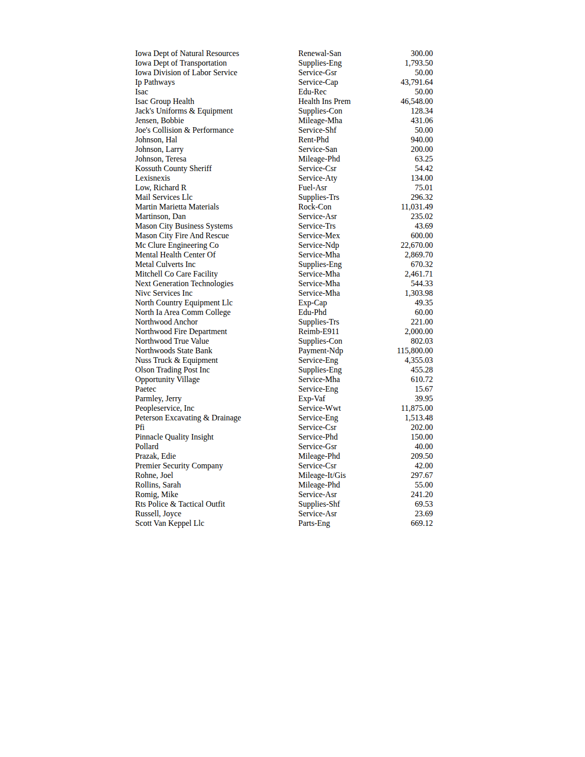| Iowa Dept of Natural Resources | Renewal-San | 300.00 |
| Iowa Dept of Transportation | Supplies-Eng | 1,793.50 |
| Iowa Division of Labor Service | Service-Gsr | 50.00 |
| Ip Pathways | Service-Cap | 43,791.64 |
| Isac | Edu-Rec | 50.00 |
| Isac Group Health | Health Ins Prem | 46,548.00 |
| Jack's Uniforms & Equipment | Supplies-Con | 128.34 |
| Jensen, Bobbie | Mileage-Mha | 431.06 |
| Joe's Collision & Performance | Service-Shf | 50.00 |
| Johnson, Hal | Rent-Phd | 940.00 |
| Johnson, Larry | Service-San | 200.00 |
| Johnson, Teresa | Mileage-Phd | 63.25 |
| Kossuth County Sheriff | Service-Csr | 54.42 |
| Lexisnexis | Service-Aty | 134.00 |
| Low, Richard R | Fuel-Asr | 75.01 |
| Mail Services Llc | Supplies-Trs | 296.32 |
| Martin Marietta Materials | Rock-Con | 11,031.49 |
| Martinson, Dan | Service-Asr | 235.02 |
| Mason City Business Systems | Service-Trs | 43.69 |
| Mason City Fire And Rescue | Service-Mex | 600.00 |
| Mc Clure Engineering Co | Service-Ndp | 22,670.00 |
| Mental Health Center Of | Service-Mha | 2,869.70 |
| Metal Culverts Inc | Supplies-Eng | 670.32 |
| Mitchell Co Care Facility | Service-Mha | 2,461.71 |
| Next Generation Technologies | Service-Mha | 544.33 |
| Nivc Services Inc | Service-Mha | 1,303.98 |
| North Country Equipment Llc | Exp-Cap | 49.35 |
| North Ia Area Comm College | Edu-Phd | 60.00 |
| Northwood Anchor | Supplies-Trs | 221.00 |
| Northwood Fire Department | Reimb-E911 | 2,000.00 |
| Northwood True Value | Supplies-Con | 802.03 |
| Northwoods State Bank | Payment-Ndp | 115,800.00 |
| Nuss Truck & Equipment | Service-Eng | 4,355.03 |
| Olson Trading Post Inc | Supplies-Eng | 455.28 |
| Opportunity Village | Service-Mha | 610.72 |
| Paetec | Service-Eng | 15.67 |
| Parmley, Jerry | Exp-Vaf | 39.95 |
| Peopleservice, Inc | Service-Wwt | 11,875.00 |
| Peterson Excavating & Drainage | Service-Eng | 1,513.48 |
| Pfi | Service-Csr | 202.00 |
| Pinnacle Quality Insight | Service-Phd | 150.00 |
| Pollard | Service-Gsr | 40.00 |
| Prazak, Edie | Mileage-Phd | 209.50 |
| Premier Security Company | Service-Csr | 42.00 |
| Rohne, Joel | Mileage-It/Gis | 297.67 |
| Rollins, Sarah | Mileage-Phd | 55.00 |
| Romig, Mike | Service-Asr | 241.20 |
| Rts Police & Tactical Outfit | Supplies-Shf | 69.53 |
| Russell, Joyce | Service-Asr | 23.69 |
| Scott Van Keppel Llc | Parts-Eng | 669.12 |